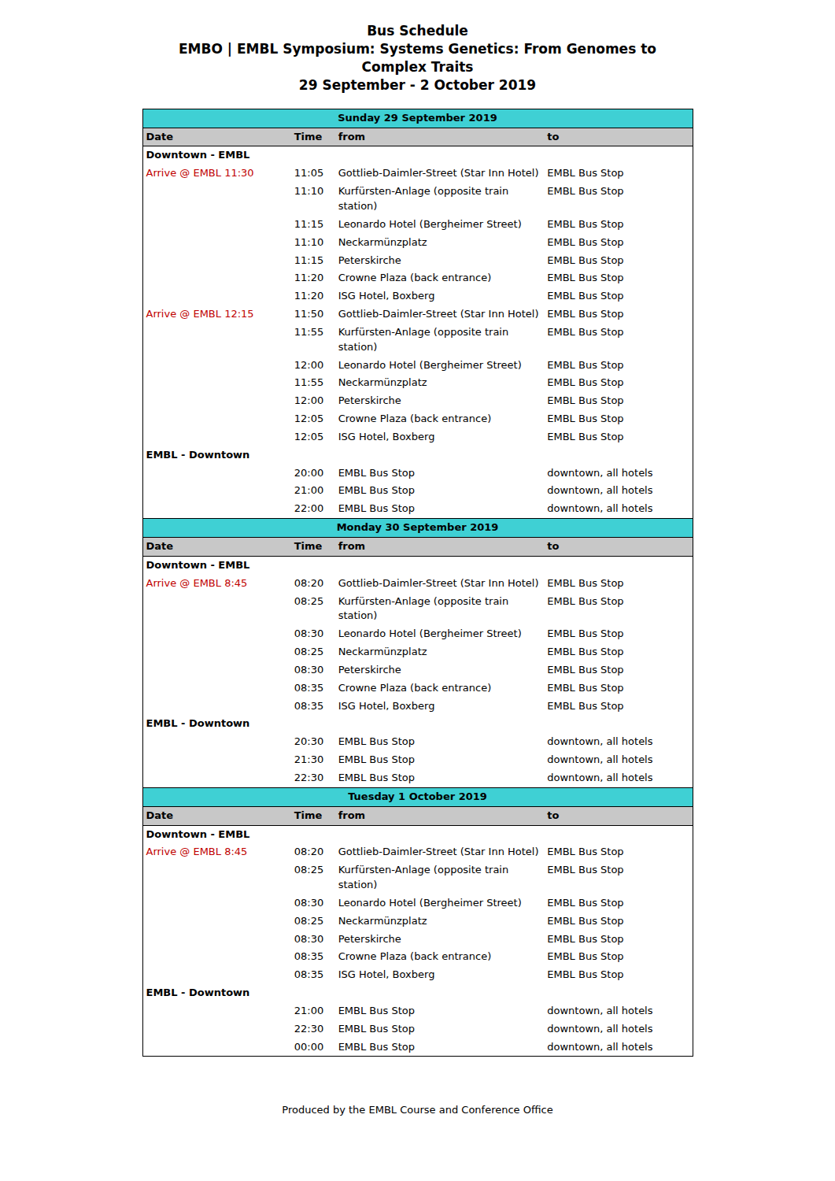Bus Schedule
EMBO | EMBL Symposium: Systems Genetics: From Genomes to
Complex Traits
29 September - 2 October 2019
| Sunday 29 September 2019 |
| Date | Time | from | to |
| Downtown - EMBL |
| Arrive @ EMBL 11:30 | 11:05 | Gottlieb-Daimler-Street (Star Inn Hotel) | EMBL Bus Stop |
| | 11:10 | Kurfürsten-Anlage (opposite train station) | EMBL Bus Stop |
| | 11:15 | Leonardo Hotel (Bergheimer Street) | EMBL Bus Stop |
| | 11:10 | Neckarmünzplatz | EMBL Bus Stop |
| | 11:15 | Peterskirche | EMBL Bus Stop |
| | 11:20 | Crowne Plaza (back entrance) | EMBL Bus Stop |
| | 11:20 | ISG Hotel, Boxberg | EMBL Bus Stop |
| Arrive @ EMBL 12:15 | 11:50 | Gottlieb-Daimler-Street (Star Inn Hotel) | EMBL Bus Stop |
| | 11:55 | Kurfürsten-Anlage (opposite train station) | EMBL Bus Stop |
| | 12:00 | Leonardo Hotel (Bergheimer Street) | EMBL Bus Stop |
| | 11:55 | Neckarmünzplatz | EMBL Bus Stop |
| | 12:00 | Peterskirche | EMBL Bus Stop |
| | 12:05 | Crowne Plaza (back entrance) | EMBL Bus Stop |
| | 12:05 | ISG Hotel, Boxberg | EMBL Bus Stop |
| EMBL - Downtown |
| | 20:00 | EMBL Bus Stop | downtown, all hotels |
| | 21:00 | EMBL Bus Stop | downtown, all hotels |
| | 22:00 | EMBL Bus Stop | downtown, all hotels |
| Monday 30 September 2019 |
| Date | Time | from | to |
| Downtown - EMBL |
| Arrive @ EMBL 8:45 | 08:20 | Gottlieb-Daimler-Street (Star Inn Hotel) | EMBL Bus Stop |
| | 08:25 | Kurfürsten-Anlage (opposite train station) | EMBL Bus Stop |
| | 08:30 | Leonardo Hotel (Bergheimer Street) | EMBL Bus Stop |
| | 08:25 | Neckarmünzplatz | EMBL Bus Stop |
| | 08:30 | Peterskirche | EMBL Bus Stop |
| | 08:35 | Crowne Plaza (back entrance) | EMBL Bus Stop |
| | 08:35 | ISG Hotel, Boxberg | EMBL Bus Stop |
| EMBL - Downtown |
| | 20:30 | EMBL Bus Stop | downtown, all hotels |
| | 21:30 | EMBL Bus Stop | downtown, all hotels |
| | 22:30 | EMBL Bus Stop | downtown, all hotels |
| Tuesday 1 October 2019 |
| Date | Time | from | to |
| Downtown - EMBL |
| Arrive @ EMBL 8:45 | 08:20 | Gottlieb-Daimler-Street (Star Inn Hotel) | EMBL Bus Stop |
| | 08:25 | Kurfürsten-Anlage (opposite train station) | EMBL Bus Stop |
| | 08:30 | Leonardo Hotel (Bergheimer Street) | EMBL Bus Stop |
| | 08:25 | Neckarmünzplatz | EMBL Bus Stop |
| | 08:30 | Peterskirche | EMBL Bus Stop |
| | 08:35 | Crowne Plaza (back entrance) | EMBL Bus Stop |
| | 08:35 | ISG Hotel, Boxberg | EMBL Bus Stop |
| EMBL - Downtown |
| | 21:00 | EMBL Bus Stop | downtown, all hotels |
| | 22:30 | EMBL Bus Stop | downtown, all hotels |
| | 00:00 | EMBL Bus Stop | downtown, all hotels |
Produced by the EMBL Course and Conference Office